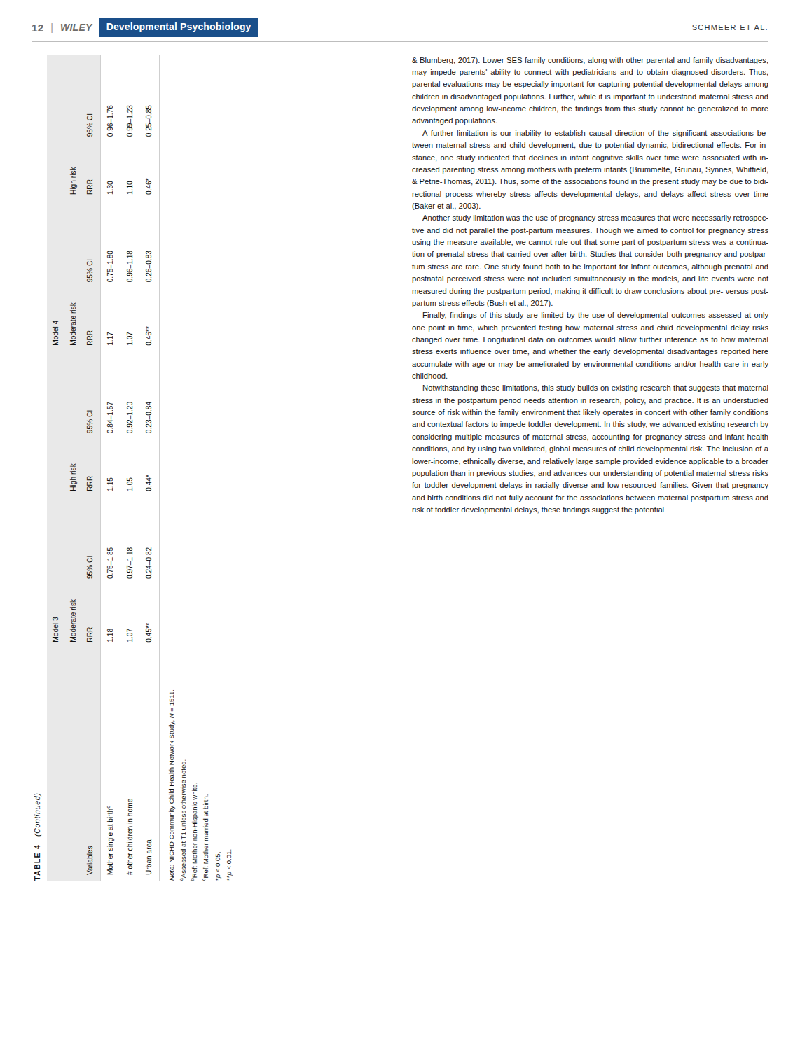12 | WILEY Developmental Psychobiology Schmeer et al.
TABLE 4 (Continued)
| | Model 3 | Model 4 |
| --- | --- | --- |
| | Moderate risk | High risk | Moderate risk | High risk |
| Variables | RRR | 95% CI | RRR | 95% CI | RRR | 95% CI | RRR | 95% CI |
| Mother single at birth c | 1.18 | 0.75–1.85 | 1.15 | 0.84–1.57 | 1.17 | 0.75–1.80 | 1.30 | 0.96–1.76 |
| # other children in home | 1.07 | 0.97–1.18 | 1.05 | 0.92–1.20 | 1.07 | 0.96–1.18 | 1.10 | 0.99–1.23 |
| Urban area | 0.45** | 0.24–0.82 | 0.44* | 0.23–0.84 | 0.46** | 0.26–0.83 | 0.46* | 0.25–0.85 |
Note: NICHD Community Child Health Network Study, N = 1511.
aAssessed at T1 unless otherwise noted.
bRef: Mother non-Hispanic white.
cRef: Mother married at birth.
*p < 0.05,
**p < 0.01.
& Blumberg, 2017). Lower SES family conditions, along with other parental and family disadvantages, may impede parents' ability to connect with pediatricians and to obtain diagnosed disorders. Thus, parental evaluations may be especially important for capturing potential developmental delays among children in disadvantaged populations. Further, while it is important to understand maternal stress and development among low-income children, the findings from this study cannot be generalized to more advantaged populations.
A further limitation is our inability to establish causal direction of the significant associations between maternal stress and child development, due to potential dynamic, bidirectional effects. For instance, one study indicated that declines in infant cognitive skills over time were associated with increased parenting stress among mothers with preterm infants (Brummelte, Grunau, Synnes, Whitfield, & Petrie-Thomas, 2011). Thus, some of the associations found in the present study may be due to bidirectional process whereby stress affects developmental delays, and delays affect stress over time (Baker et al., 2003).
Another study limitation was the use of pregnancy stress measures that were necessarily retrospective and did not parallel the post-partum measures. Though we aimed to control for pregnancy stress using the measure available, we cannot rule out that some part of postpartum stress was a continuation of prenatal stress that carried over after birth. Studies that consider both pregnancy and postpartum stress are rare. One study found both to be important for infant outcomes, although prenatal and postnatal perceived stress were not included simultaneously in the models, and life events were not measured during the postpartum period, making it difficult to draw conclusions about pre- versus postpartum stress effects (Bush et al., 2017).
Finally, findings of this study are limited by the use of developmental outcomes assessed at only one point in time, which prevented testing how maternal stress and child developmental delay risks changed over time. Longitudinal data on outcomes would allow further inference as to how maternal stress exerts influence over time, and whether the early developmental disadvantages reported here accumulate with age or may be ameliorated by environmental conditions and/or health care in early childhood.
Notwithstanding these limitations, this study builds on existing research that suggests that maternal stress in the postpartum period needs attention in research, policy, and practice. It is an understudied source of risk within the family environment that likely operates in concert with other family conditions and contextual factors to impede toddler development. In this study, we advanced existing research by considering multiple measures of maternal stress, accounting for pregnancy stress and infant health conditions, and by using two validated, global measures of child developmental risk. The inclusion of a lower-income, ethnically diverse, and relatively large sample provided evidence applicable to a broader population than in previous studies, and advances our understanding of potential maternal stress risks for toddler development delays in racially diverse and low-resourced families. Given that pregnancy and birth conditions did not fully account for the associations between maternal postpartum stress and risk of toddler developmental delays, these findings suggest the potential